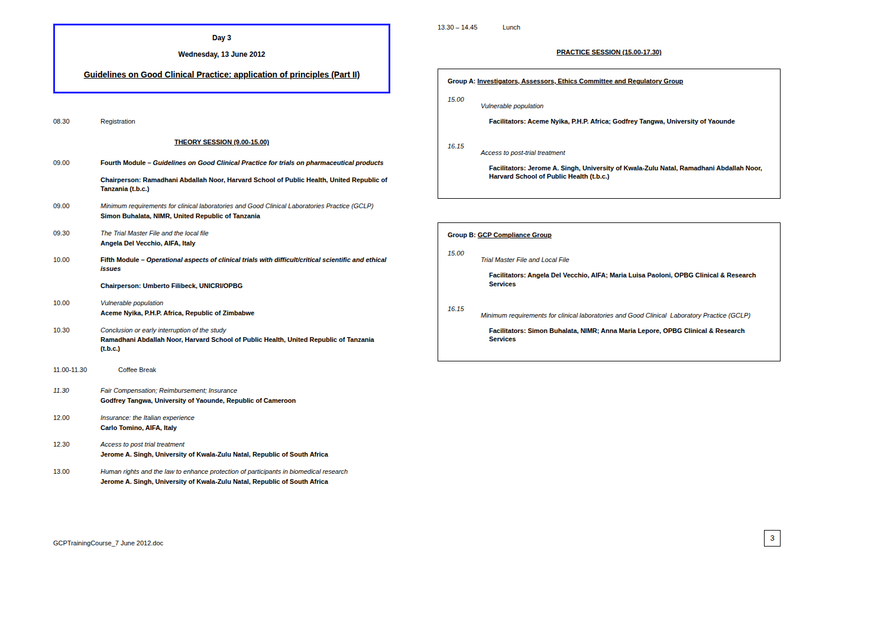Day 3
Wednesday, 13 June 2012
Guidelines on Good Clinical Practice: application of principles (Part II)
08.30
Registration
THEORY SESSION (9.00-15.00)
09.00
Fourth Module – Guidelines on Good Clinical Practice for trials on pharmaceutical products
Chairperson: Ramadhani Abdallah Noor, Harvard School of Public Health, United Republic of Tanzania (t.b.c.)
09.00
Minimum requirements for clinical laboratories and Good Clinical Laboratories Practice (GCLP)
Simon Buhalata, NIMR, United Republic of Tanzania
09.30
The Trial Master File and the local file
Angela Del Vecchio, AIFA, Italy
10.00
Fifth Module – Operational aspects of clinical trials with difficult/critical scientific and ethical issues
Chairperson: Umberto Filibeck, UNICRI/OPBG
10.00
Vulnerable population
Aceme Nyika, P.H.P. Africa, Republic of Zimbabwe
10.30
Conclusion or early interruption of the study
Ramadhani Abdallah Noor, Harvard School of Public Health, United Republic of Tanzania (t.b.c.)
11.00-11.30
Coffee Break
11.30
Fair Compensation; Reimbursement; Insurance
Godfrey Tangwa, University of Yaounde, Republic of Cameroon
12.00
Insurance: the Italian experience
Carlo Tomino, AIFA, Italy
12.30
Access to post trial treatment
Jerome A. Singh, University of Kwala-Zulu Natal, Republic of South Africa
13.00
Human rights and the law to enhance protection of participants in biomedical research
Jerome A. Singh, University of Kwala-Zulu Natal, Republic of South Africa
13.30 – 14.45
Lunch
PRACTICE SESSION (15.00-17.30)
Group A: Investigators, Assessors, Ethics Committee and Regulatory Group
15.00
Vulnerable population
Facilitators: Aceme Nyika, P.H.P. Africa; Godfrey Tangwa, University of Yaounde
16.15
Access to post-trial treatment
Facilitators: Jerome A. Singh, University of Kwala-Zulu Natal, Ramadhani Abdallah Noor, Harvard School of Public Health (t.b.c.)
Group B: GCP Compliance Group
15.00
Trial Master File and Local File
Facilitators: Angela Del Vecchio, AIFA; Maria Luisa Paoloni, OPBG Clinical & Research Services
16.15
Minimum requirements for clinical laboratories and Good Clinical Laboratory Practice (GCLP)
Facilitators: Simon Buhalata, NIMR; Anna Maria Lepore, OPBG Clinical & Research Services
GCPTrainingCourse_7 June 2012.doc
3